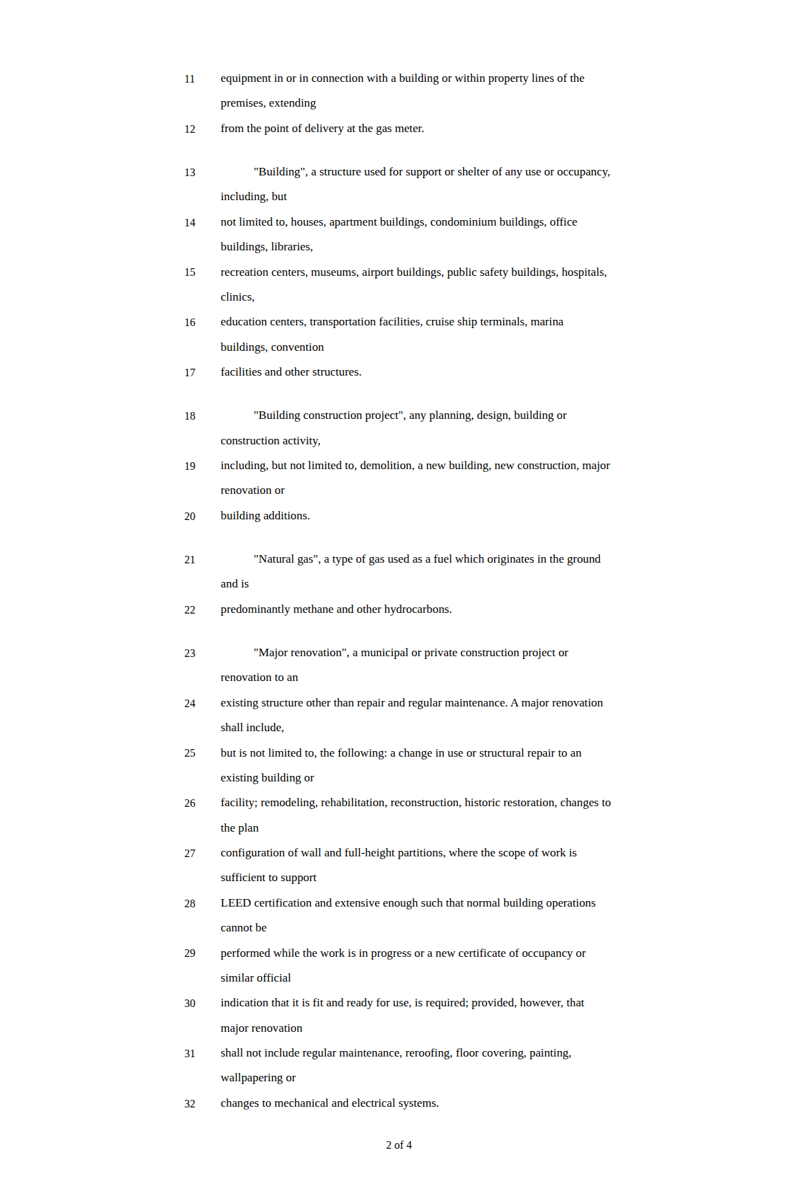11
equipment in or in connection with a building or within property lines of the premises, extending
12
from the point of delivery at the gas meter.
13
"Building", a structure used for support or shelter of any use or occupancy, including, but
14
not limited to, houses, apartment buildings, condominium buildings, office buildings, libraries,
15
recreation centers, museums, airport buildings, public safety buildings, hospitals, clinics,
16
education centers, transportation facilities, cruise ship terminals, marina buildings, convention
17
facilities and other structures.
18
"Building construction project", any planning, design, building or construction activity,
19
including, but not limited to, demolition, a new building, new construction, major renovation or
20
building additions.
21
"Natural gas", a type of gas used as a fuel which originates in the ground and is
22
predominantly methane and other hydrocarbons.
23
"Major renovation", a municipal or private construction project or renovation to an
24
existing structure other than repair and regular maintenance. A major renovation shall include,
25
but is not limited to, the following: a change in use or structural repair to an existing building or
26
facility; remodeling, rehabilitation, reconstruction, historic restoration, changes to the plan
27
configuration of wall and full-height partitions, where the scope of work is sufficient to support
28
LEED certification and extensive enough such that normal building operations cannot be
29
performed while the work is in progress or a new certificate of occupancy or similar official
30
indication that it is fit and ready for use, is required; provided, however, that major renovation
31
shall not include regular maintenance, reroofing, floor covering, painting, wallpapering or
32
changes to mechanical and electrical systems.
2 of 4